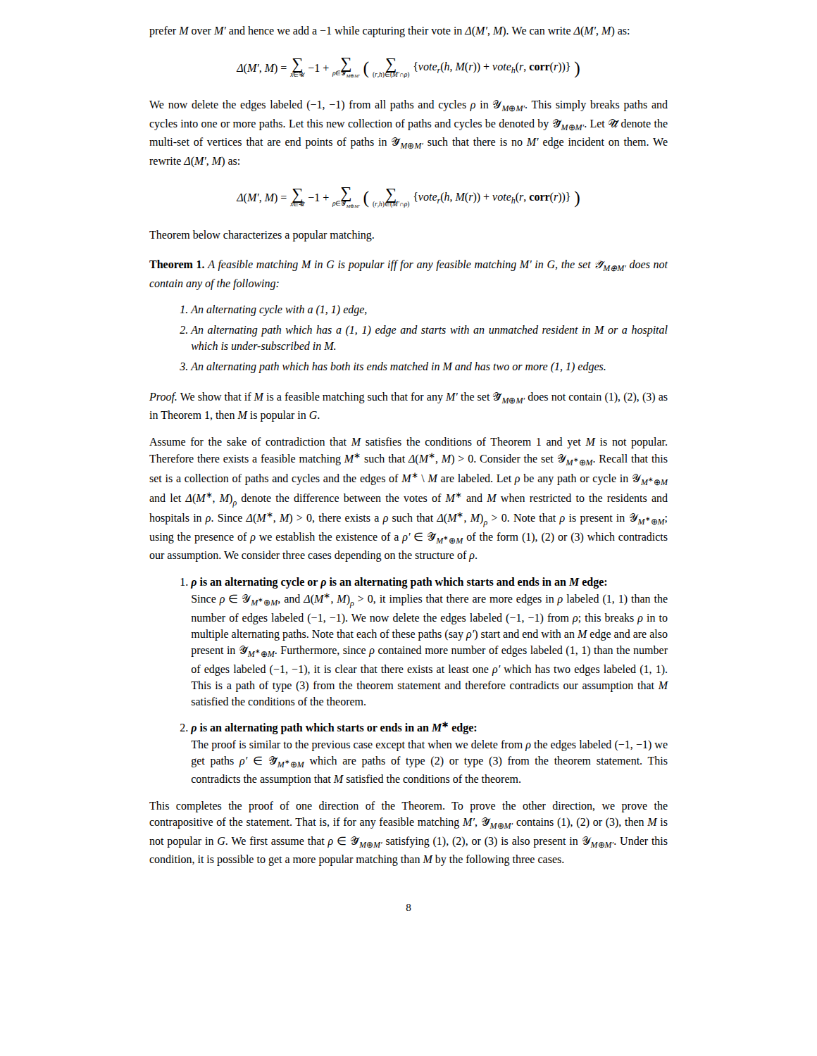prefer M over M′ and hence we add a −1 while capturing their vote in Δ(M′, M). We can write Δ(M′, M) as:
| Δ ( M′ , M ) = | ∑ x ∈ 𝒰 | −1 + | ∑ ρ ∈ 𝒴 M ⊕ M′ | ( | ∑ ( r , h )∈( M′ ∩ ρ ) | { vote r ( h , M ( r )) + vote h ( r , corr ( r ))} | ) |
We now delete the edges labeled (−1, −1) from all paths and cycles ρ in 𝒴M⊕M′. This simply breaks paths and cycles into one or more paths. Let this new collection of paths and cycles be denoted by 𝒴̃M⊕M′. Let 𝒰̃ denote the multi-set of vertices that are end points of paths in 𝒴̃M⊕M′ such that there is no M′ edge incident on them. We rewrite Δ(M′, M) as:
| Δ ( M′ , M ) = | ∑ x ∈ 𝒰̃ | −1 + | ∑ ρ ∈ 𝒴̃ M ⊕ M′ | ( | ∑ ( r , h )∈( M′ ∩ ρ ) | { vote r ( h , M ( r )) + vote h ( r , corr ( r ))} | ) |
Theorem below characterizes a popular matching.
Theorem 1. A feasible matching M in G is popular iff for any feasible matching M′ in G, the set 𝒴̃M⊕M′ does not contain any of the following:
An alternating cycle with a (1, 1) edge,
An alternating path which has a (1, 1) edge and starts with an unmatched resident in M or a hospital which is under-subscribed in M.
An alternating path which has both its ends matched in M and has two or more (1, 1) edges.
Proof. We show that if M is a feasible matching such that for any M′ the set 𝒴̃M⊕M′ does not contain (1), (2), (3) as in Theorem 1, then M is popular in G.
Assume for the sake of contradiction that M satisfies the conditions of Theorem 1 and yet M is not popular. Therefore there exists a feasible matching M∗ such that Δ(M∗, M) > 0. Consider the set 𝒴M∗⊕M. Recall that this set is a collection of paths and cycles and the edges of M∗ \ M are labeled. Let ρ be any path or cycle in 𝒴M∗⊕M and let Δ(M∗, M)ρ denote the difference between the votes of M∗ and M when restricted to the residents and hospitals in ρ. Since Δ(M∗, M) > 0, there exists a ρ such that Δ(M∗, M)ρ > 0. Note that ρ is present in 𝒴M∗⊕M; using the presence of ρ we establish the existence of a ρ′ ∈ 𝒴̃M∗⊕M of the form (1), (2) or (3) which contradicts our assumption. We consider three cases depending on the structure of ρ.
ρ is an alternating cycle or ρ is an alternating path which starts and ends in an M edge:
Since ρ ∈ 𝒴M∗⊕M, and Δ(M∗, M)ρ > 0, it implies that there are more edges in ρ labeled (1, 1) than the number of edges labeled (−1, −1). We now delete the edges labeled (−1, −1) from ρ; this breaks ρ in to multiple alternating paths. Note that each of these paths (say ρ′) start and end with an M edge and are also present in 𝒴̃M∗⊕M. Furthermore, since ρ contained more number of edges labeled (1, 1) than the number of edges labeled (−1, −1), it is clear that there exists at least one ρ′ which has two edges labeled (1, 1). This is a path of type (3) from the theorem statement and therefore contradicts our assumption that M satisfied the conditions of the theorem.
ρ is an alternating path which starts or ends in an M∗ edge:
The proof is similar to the previous case except that when we delete from ρ the edges labeled (−1, −1) we get paths ρ′ ∈ 𝒴̃M∗⊕M which are paths of type (2) or type (3) from the theorem statement. This contradicts the assumption that M satisfied the conditions of the theorem.
This completes the proof of one direction of the Theorem. To prove the other direction, we prove the contrapositive of the statement. That is, if for any feasible matching M′, 𝒴̃M⊕M′ contains (1), (2) or (3), then M is not popular in G. We first assume that ρ ∈ 𝒴̃M⊕M′ satisfying (1), (2), or (3) is also present in 𝒴M⊕M′. Under this condition, it is possible to get a more popular matching than M by the following three cases.
8